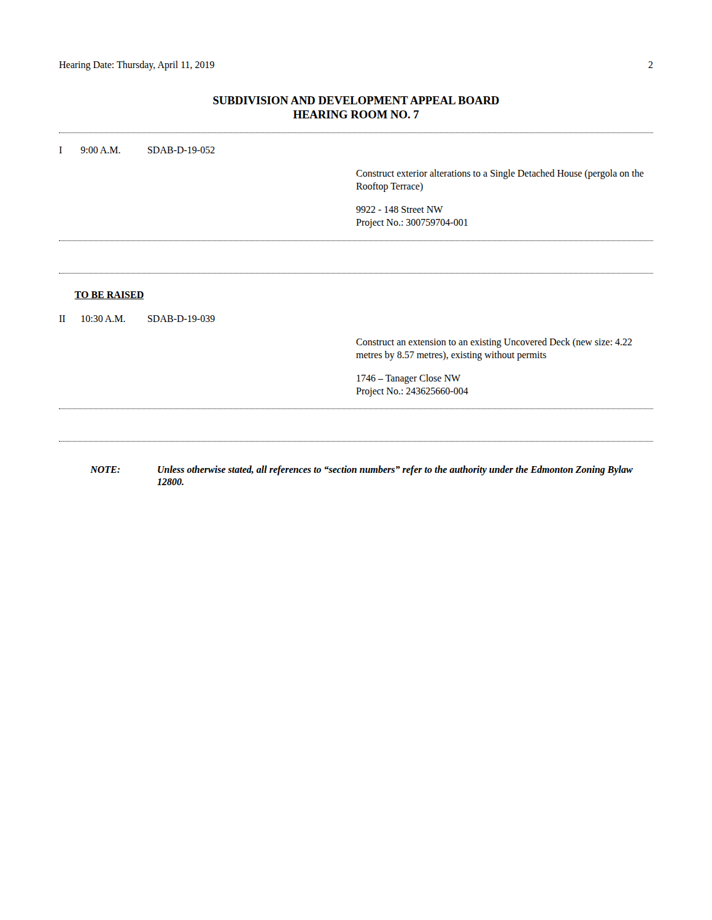Hearing Date: Thursday, April 11, 2019 2
SUBDIVISION AND DEVELOPMENT APPEAL BOARD
HEARING ROOM NO. 7
I 9:00 A.M. SDAB-D-19-052
Construct exterior alterations to a Single Detached House (pergola on the Rooftop Terrace)
9922 - 148 Street NW
Project No.: 300759704-001
TO BE RAISED
II 10:30 A.M. SDAB-D-19-039
Construct an extension to an existing Uncovered Deck (new size: 4.22 metres by 8.57 metres), existing without permits
1746 – Tanager Close NW
Project No.: 243625660-004
NOTE: Unless otherwise stated, all references to “section numbers” refer to the authority under the Edmonton Zoning Bylaw 12800.